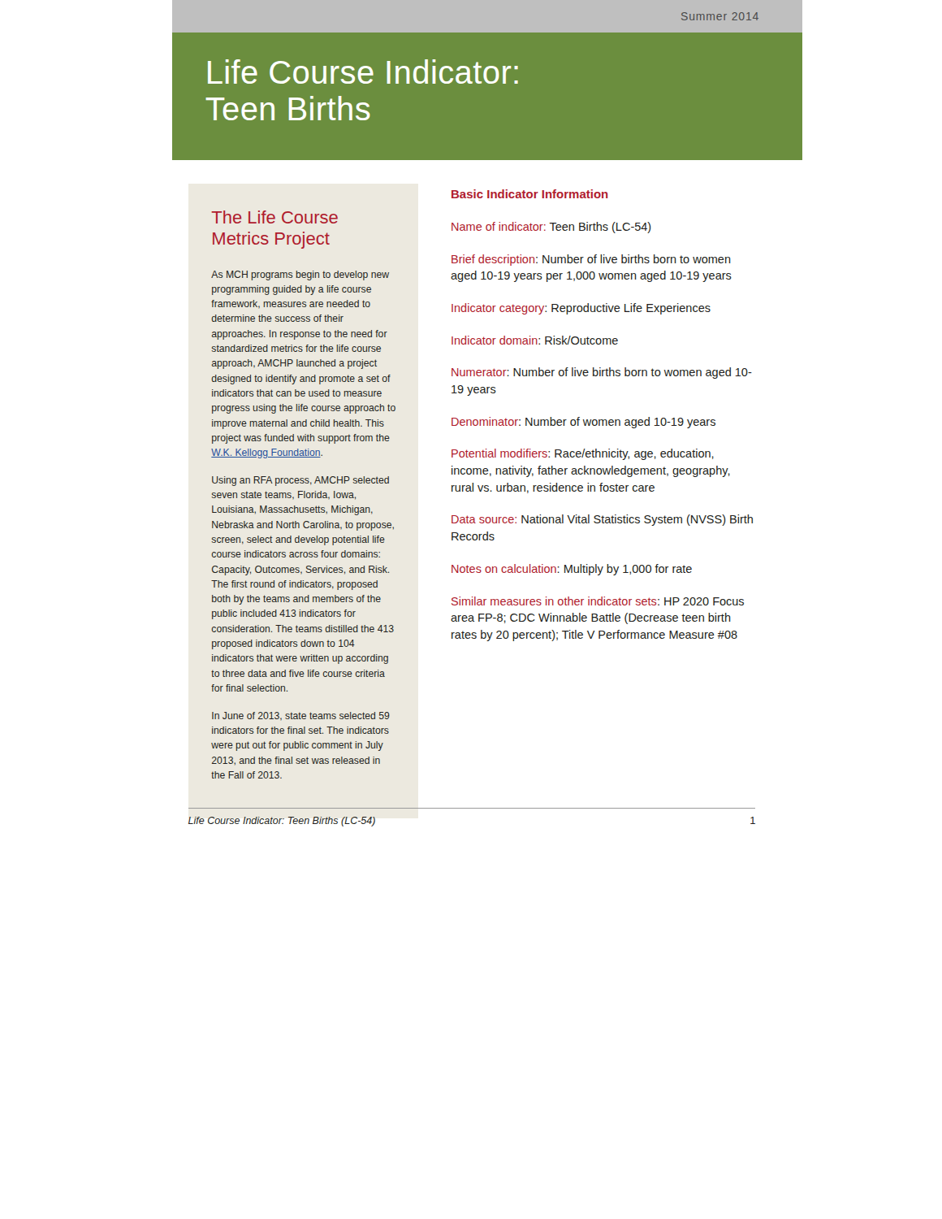Summer 2014
Life Course Indicator:
Teen Births
The Life Course
Metrics Project
As MCH programs begin to develop new programming guided by a life course framework, measures are needed to determine the success of their approaches. In response to the need for standardized metrics for the life course approach, AMCHP launched a project designed to identify and promote a set of indicators that can be used to measure progress using the life course approach to improve maternal and child health. This project was funded with support from the W.K. Kellogg Foundation.
Using an RFA process, AMCHP selected seven state teams, Florida, Iowa, Louisiana, Massachusetts, Michigan, Nebraska and North Carolina, to propose, screen, select and develop potential life course indicators across four domains: Capacity, Outcomes, Services, and Risk. The first round of indicators, proposed both by the teams and members of the public included 413 indicators for consideration. The teams distilled the 413 proposed indicators down to 104 indicators that were written up according to three data and five life course criteria for final selection.
In June of 2013, state teams selected 59 indicators for the final set. The indicators were put out for public comment in July 2013, and the final set was released in the Fall of 2013.
Basic Indicator Information
Name of indicator: Teen Births (LC-54)
Brief description: Number of live births born to women aged 10-19 years per 1,000 women aged 10-19 years
Indicator category: Reproductive Life Experiences
Indicator domain: Risk/Outcome
Numerator: Number of live births born to women aged 10-19 years
Denominator: Number of women aged 10-19 years
Potential modifiers: Race/ethnicity, age, education, income, nativity, father acknowledgement, geography, rural vs. urban, residence in foster care
Data source: National Vital Statistics System (NVSS) Birth Records
Notes on calculation: Multiply by 1,000 for rate
Similar measures in other indicator sets: HP 2020 Focus area FP-8; CDC Winnable Battle (Decrease teen birth rates by 20 percent); Title V Performance Measure #08
Life Course Indicator: Teen Births (LC-54) 1